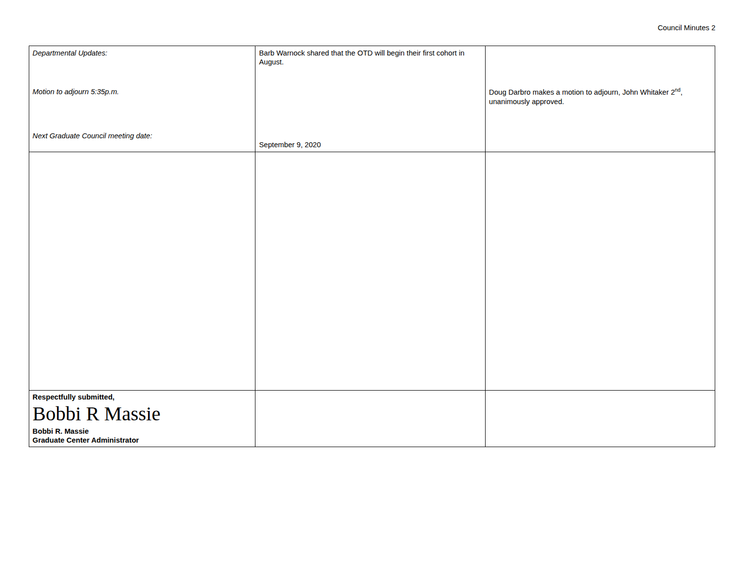Council Minutes 2
| Departmental Updates: Motion to adjourn 5:35p.m. Next Graduate Council meeting date: | Barb Warnock shared that the OTD will begin their first cohort in August. September 9, 2020 | Doug Darbro makes a motion to adjourn, John Whitaker 2 nd , unanimously approved. |
| Respectfully submitted, Bobbi R Massie Bobbi R. Massie Graduate Center Administrator | | |